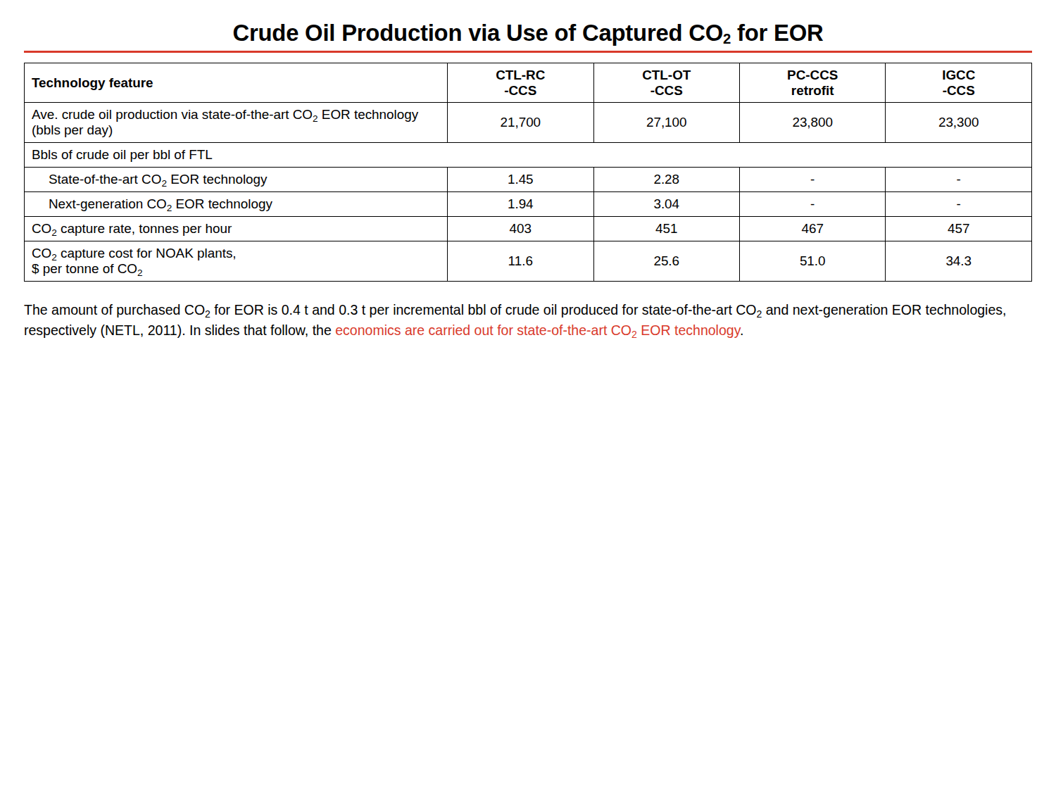Crude Oil Production via Use of Captured CO2 for EOR
| Technology feature | CTL-RC -CCS | CTL-OT -CCS | PC-CCS retrofit | IGCC -CCS |
| --- | --- | --- | --- | --- |
| Ave. crude oil production via state-of-the-art CO 2 EOR technology (bbls per day) | 21,700 | 27,100 | 23,800 | 23,300 |
| Bbls of crude oil per bbl of FTL |
| State-of-the-art CO 2 EOR technology | 1.45 | 2.28 | - | - |
| Next-generation CO 2 EOR technology | 1.94 | 3.04 | - | - |
| CO 2 capture rate, tonnes per hour | 403 | 451 | 467 | 457 |
| CO 2 capture cost for NOAK plants, $ per tonne of CO 2 | 11.6 | 25.6 | 51.0 | 34.3 |
The amount of purchased CO2 for EOR is 0.4 t and 0.3 t per incremental bbl of crude oil produced for state-of-the-art CO2 and next-generation EOR technologies, respectively (NETL, 2011). In slides that follow, the economics are carried out for state-of-the-art CO2 EOR technology.